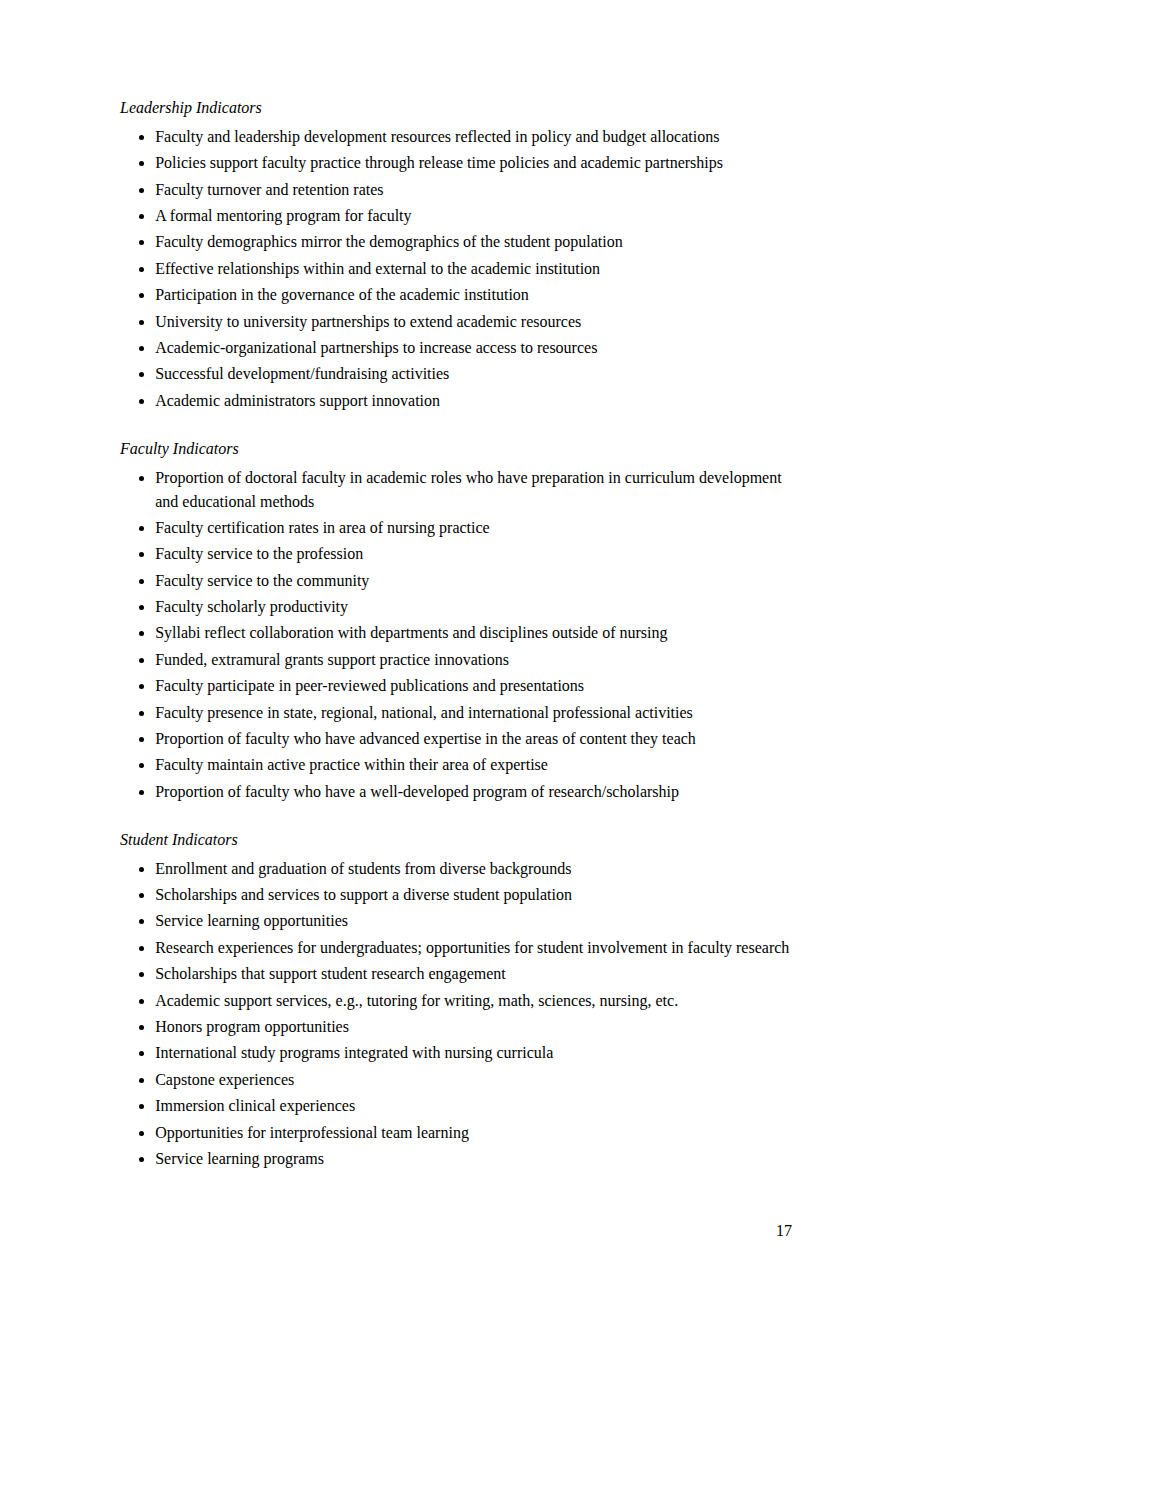Leadership Indicators
Faculty and leadership development resources reflected in policy and budget allocations
Policies support faculty practice through release time policies and academic partnerships
Faculty turnover and retention rates
A formal mentoring program for faculty
Faculty demographics mirror the demographics of the student population
Effective relationships within and external to the academic institution
Participation in the governance of the academic institution
University to university partnerships to extend academic resources
Academic-organizational partnerships to increase access to resources
Successful development/fundraising activities
Academic administrators support innovation
Faculty Indicators
Proportion of doctoral faculty in academic roles who have preparation in curriculum development and educational methods
Faculty certification rates in area of nursing practice
Faculty service to the profession
Faculty service to the community
Faculty scholarly productivity
Syllabi reflect collaboration with departments and disciplines outside of nursing
Funded, extramural grants support practice innovations
Faculty participate in peer-reviewed publications and presentations
Faculty presence in state, regional, national, and international professional activities
Proportion of faculty who have advanced expertise in the areas of content they teach
Faculty maintain active practice within their area of expertise
Proportion of faculty who have a well-developed program of research/scholarship
Student Indicators
Enrollment and graduation of students from diverse backgrounds
Scholarships and services to support a diverse student population
Service learning opportunities
Research experiences for undergraduates; opportunities for student involvement in faculty research
Scholarships that support student research engagement
Academic support services, e.g., tutoring for writing, math, sciences, nursing, etc.
Honors program opportunities
International study programs integrated with nursing curricula
Capstone experiences
Immersion clinical experiences
Opportunities for interprofessional team learning
Service learning programs
17